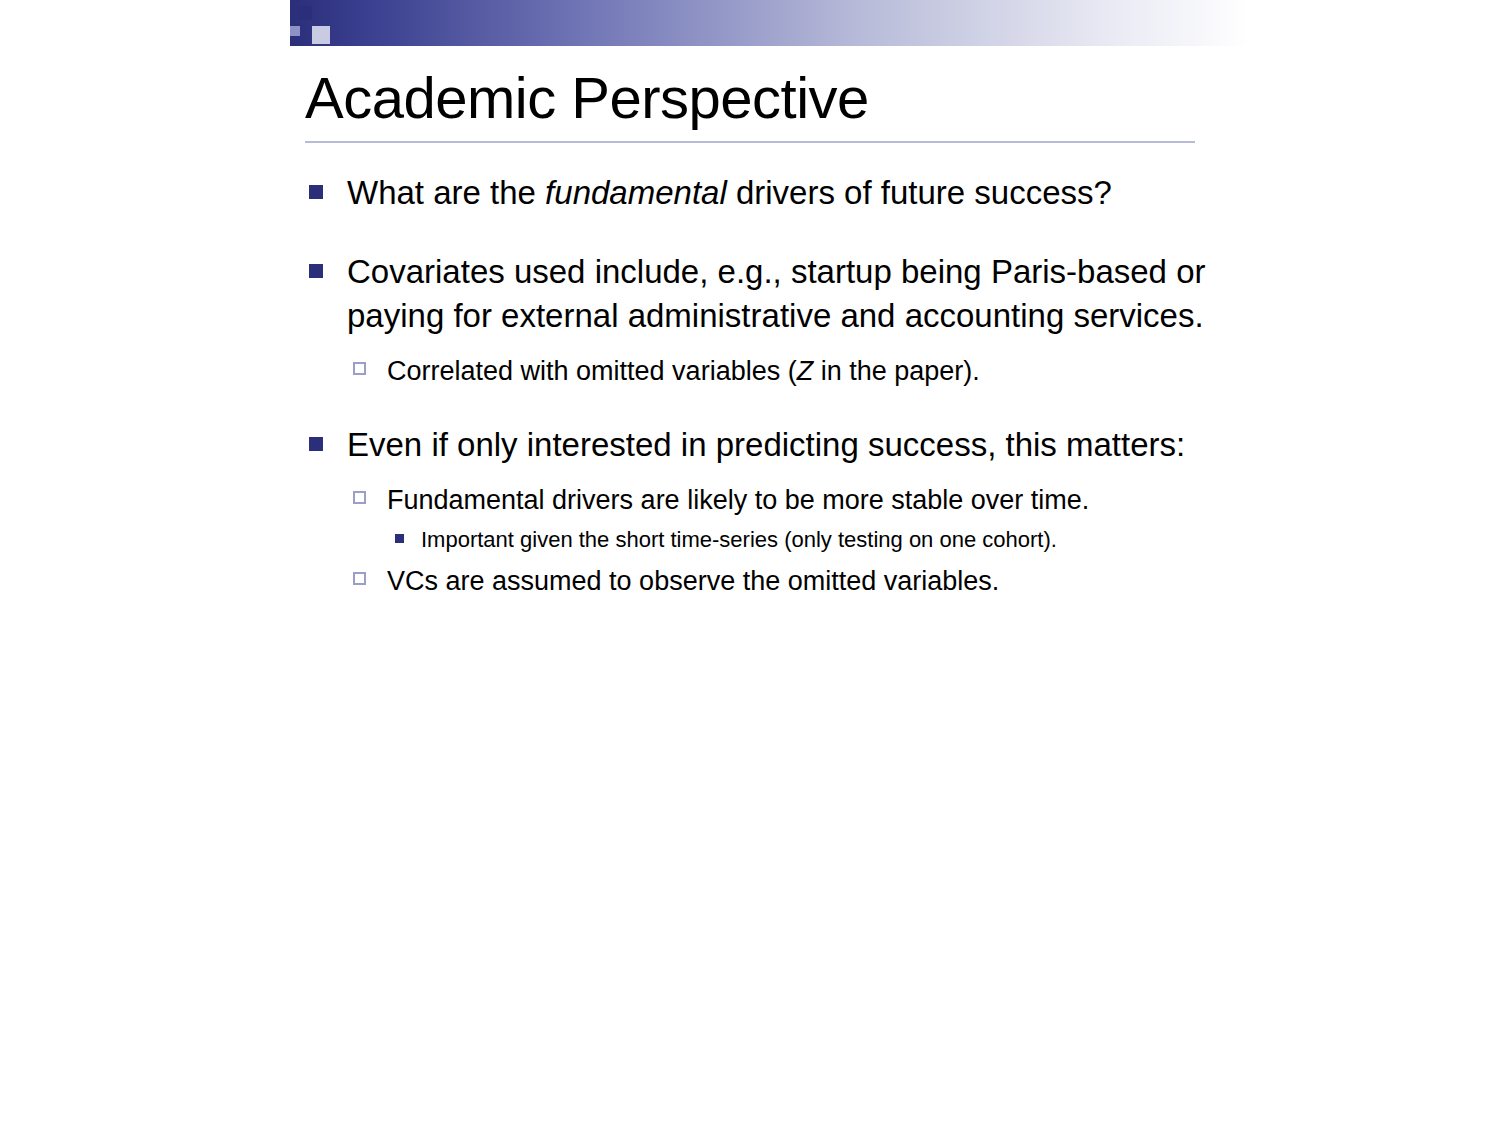Academic Perspective
What are the fundamental drivers of future success?
Covariates used include, e.g., startup being Paris-based or paying for external administrative and accounting services.
Correlated with omitted variables (Z in the paper).
Even if only interested in predicting success, this matters:
Fundamental drivers are likely to be more stable over time.
Important given the short time-series (only testing on one cohort).
VCs are assumed to observe the omitted variables.